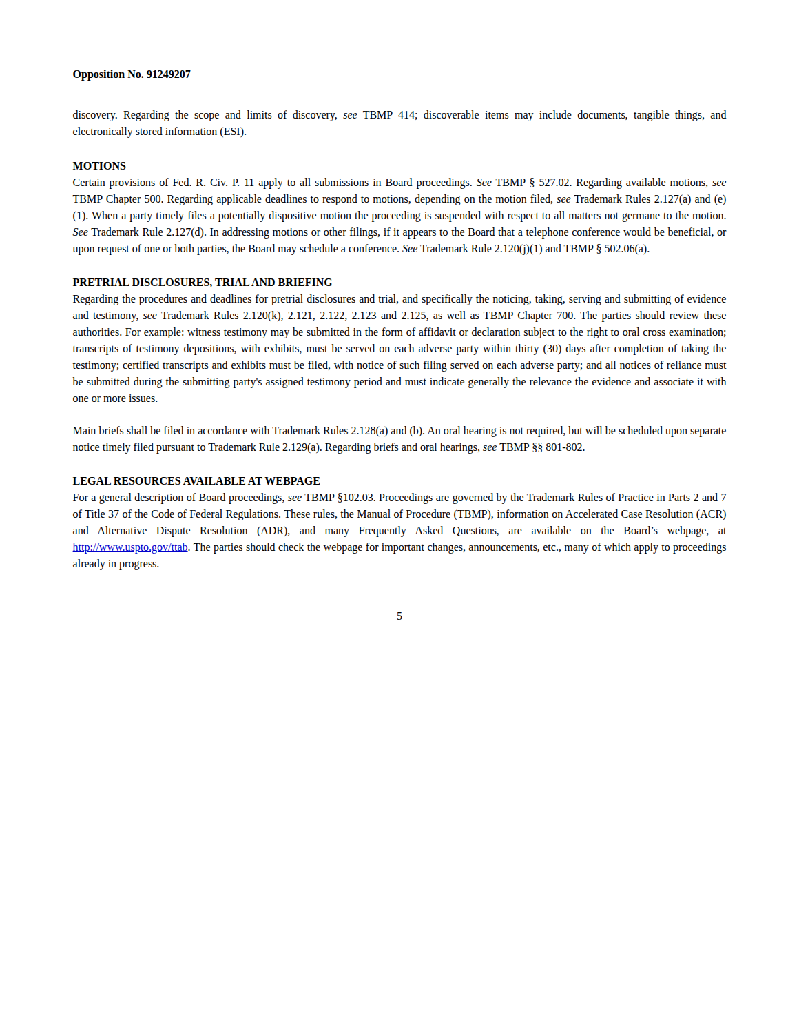Opposition No. 91249207
discovery. Regarding the scope and limits of discovery, see TBMP 414; discoverable items may include documents, tangible things, and electronically stored information (ESI).
Motions
Certain provisions of Fed. R. Civ. P. 11 apply to all submissions in Board proceedings. See TBMP § 527.02. Regarding available motions, see TBMP Chapter 500. Regarding applicable deadlines to respond to motions, depending on the motion filed, see Trademark Rules 2.127(a) and (e)(1). When a party timely files a potentially dispositive motion the proceeding is suspended with respect to all matters not germane to the motion. See Trademark Rule 2.127(d). In addressing motions or other filings, if it appears to the Board that a telephone conference would be beneficial, or upon request of one or both parties, the Board may schedule a conference. See Trademark Rule 2.120(j)(1) and TBMP § 502.06(a).
Pretrial Disclosures, Trial and Briefing
Regarding the procedures and deadlines for pretrial disclosures and trial, and specifically the noticing, taking, serving and submitting of evidence and testimony, see Trademark Rules 2.120(k), 2.121, 2.122, 2.123 and 2.125, as well as TBMP Chapter 700. The parties should review these authorities. For example: witness testimony may be submitted in the form of affidavit or declaration subject to the right to oral cross examination; transcripts of testimony depositions, with exhibits, must be served on each adverse party within thirty (30) days after completion of taking the testimony; certified transcripts and exhibits must be filed, with notice of such filing served on each adverse party; and all notices of reliance must be submitted during the submitting party's assigned testimony period and must indicate generally the relevance the evidence and associate it with one or more issues.
Main briefs shall be filed in accordance with Trademark Rules 2.128(a) and (b). An oral hearing is not required, but will be scheduled upon separate notice timely filed pursuant to Trademark Rule 2.129(a). Regarding briefs and oral hearings, see TBMP §§ 801-802.
Legal Resources Available at Webpage
For a general description of Board proceedings, see TBMP §102.03. Proceedings are governed by the Trademark Rules of Practice in Parts 2 and 7 of Title 37 of the Code of Federal Regulations. These rules, the Manual of Procedure (TBMP), information on Accelerated Case Resolution (ACR) and Alternative Dispute Resolution (ADR), and many Frequently Asked Questions, are available on the Board’s webpage, at http://www.uspto.gov/ttab. The parties should check the webpage for important changes, announcements, etc., many of which apply to proceedings already in progress.
5